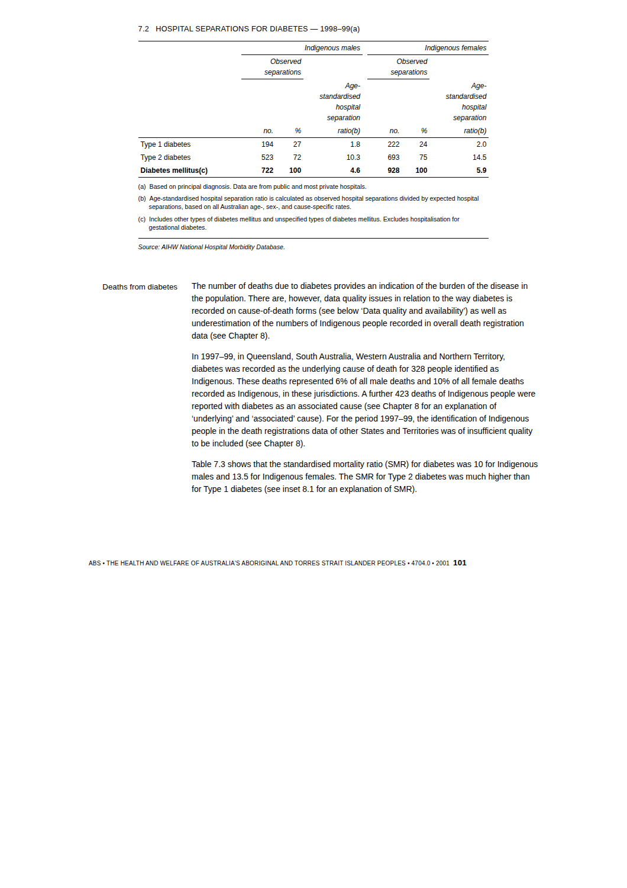7.2 HOSPITAL SEPARATIONS FOR DIABETES — 1998–99(a)
| | Indigenous males | | Indigenous females |
| --- | --- | --- | --- |
| | Observed separations | | | Observed separations | |
| | | | Age- standardised hospital separation | | | | Age- standardised hospital separation |
| | no. | % | ratio(b) | | no. | % | ratio(b) |
| Type 1 diabetes | 194 | 27 | 1.8 | | 222 | 24 | 2.0 |
| Type 2 diabetes | 523 | 72 | 10.3 | | 693 | 75 | 14.5 |
| Diabetes mellitus(c) | 722 | 100 | 4.6 | | 928 | 100 | 5.9 |
(a) Based on principal diagnosis. Data are from public and most private hospitals.
(b) Age-standardised hospital separation ratio is calculated as observed hospital separations divided by expected hospital separations, based on all Australian age-, sex-, and cause-specific rates.
(c) Includes other types of diabetes mellitus and unspecified types of diabetes mellitus. Excludes hospitalisation for gestational diabetes.
Source: AIHW National Hospital Morbidity Database.
Deaths from diabetes
The number of deaths due to diabetes provides an indication of the burden of the disease in the population. There are, however, data quality issues in relation to the way diabetes is recorded on cause-of-death forms (see below ‘Data quality and availability’) as well as underestimation of the numbers of Indigenous people recorded in overall death registration data (see Chapter 8).
In 1997–99, in Queensland, South Australia, Western Australia and Northern Territory, diabetes was recorded as the underlying cause of death for 328 people identified as Indigenous. These deaths represented 6% of all male deaths and 10% of all female deaths recorded as Indigenous, in these jurisdictions. A further 423 deaths of Indigenous people were reported with diabetes as an associated cause (see Chapter 8 for an explanation of ‘underlying’ and ‘associated’ cause). For the period 1997–99, the identification of Indigenous people in the death registrations data of other States and Territories was of insufficient quality to be included (see Chapter 8).
Table 7.3 shows that the standardised mortality ratio (SMR) for diabetes was 10 for Indigenous males and 13.5 for Indigenous females. The SMR for Type 2 diabetes was much higher than for Type 1 diabetes (see inset 8.1 for an explanation of SMR).
ABS • THE HEALTH AND WELFARE OF AUSTRALIA'S ABORIGINAL AND TORRES STRAIT ISLANDER PEOPLES • 4704.0 • 2001101